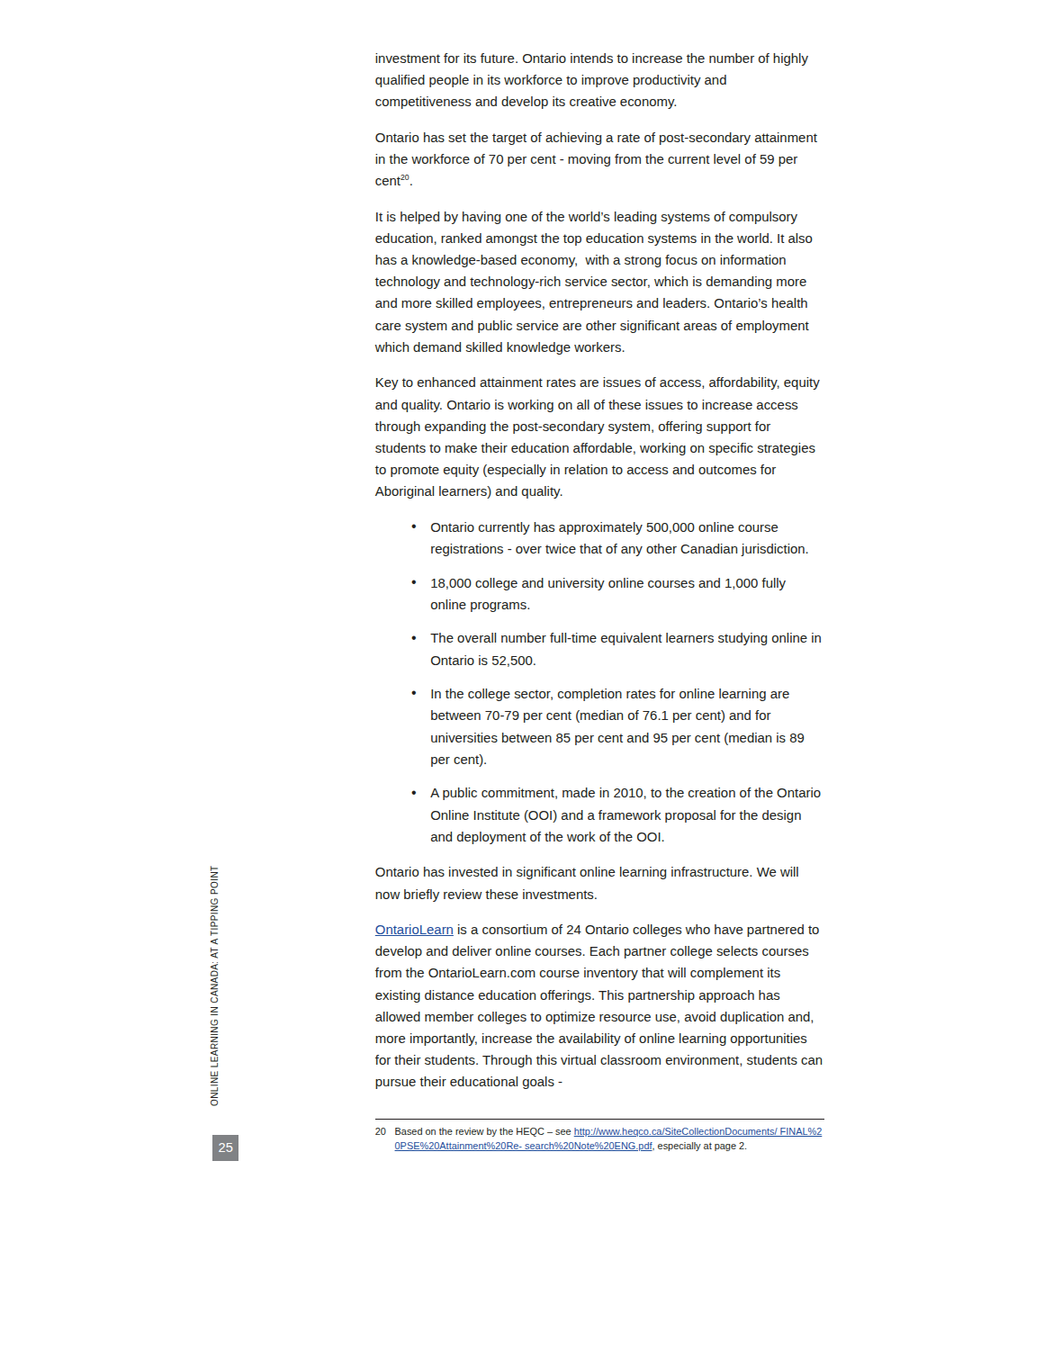ONLINE LEARNING IN CANADA: AT A TIPPING POINT
25
investment for its future. Ontario intends to increase the number of highly qualified people in its workforce to improve productivity and competitiveness and develop its creative economy.
Ontario has set the target of achieving a rate of post-secondary attainment in the workforce of 70 per cent - moving from the current level of 59 per cent20.
It is helped by having one of the world’s leading systems of compulsory education, ranked amongst the top education systems in the world. It also has a knowledge-based economy, with a strong focus on information technology and technology-rich service sector, which is demanding more and more skilled employees, entrepreneurs and leaders. Ontario’s health care system and public service are other significant areas of employment which demand skilled knowledge workers.
Key to enhanced attainment rates are issues of access, affordability, equity and quality. Ontario is working on all of these issues to increase access through expanding the post-secondary system, offering support for students to make their education affordable, working on specific strategies to promote equity (especially in relation to access and outcomes for Aboriginal learners) and quality.
Ontario currently has approximately 500,000 online course registrations - over twice that of any other Canadian jurisdiction.
18,000 college and university online courses and 1,000 fully online programs.
The overall number full-time equivalent learners studying online in Ontario is 52,500.
In the college sector, completion rates for online learning are between 70-79 per cent (median of 76.1 per cent) and for universities between 85 per cent and 95 per cent (median is 89 per cent).
A public commitment, made in 2010, to the creation of the Ontario Online Institute (OOI) and a framework proposal for the design and deployment of the work of the OOI.
Ontario has invested in significant online learning infrastructure. We will now briefly review these investments.
OntarioLearn is a consortium of 24 Ontario colleges who have partnered to develop and deliver online courses. Each partner college selects courses from the OntarioLearn.com course inventory that will complement its existing distance education offerings. This partnership approach has allowed member colleges to optimize resource use, avoid duplication and, more importantly, increase the availability of online learning opportunities for their students. Through this virtual classroom environment, students can pursue their educational goals -
20
Based on the review by the HEQC – see http://www.heqco.ca/SiteCollectionDocuments/ FINAL%20PSE%20Attainment%20Re- search%20Note%20ENG.pdf, especially at page 2.